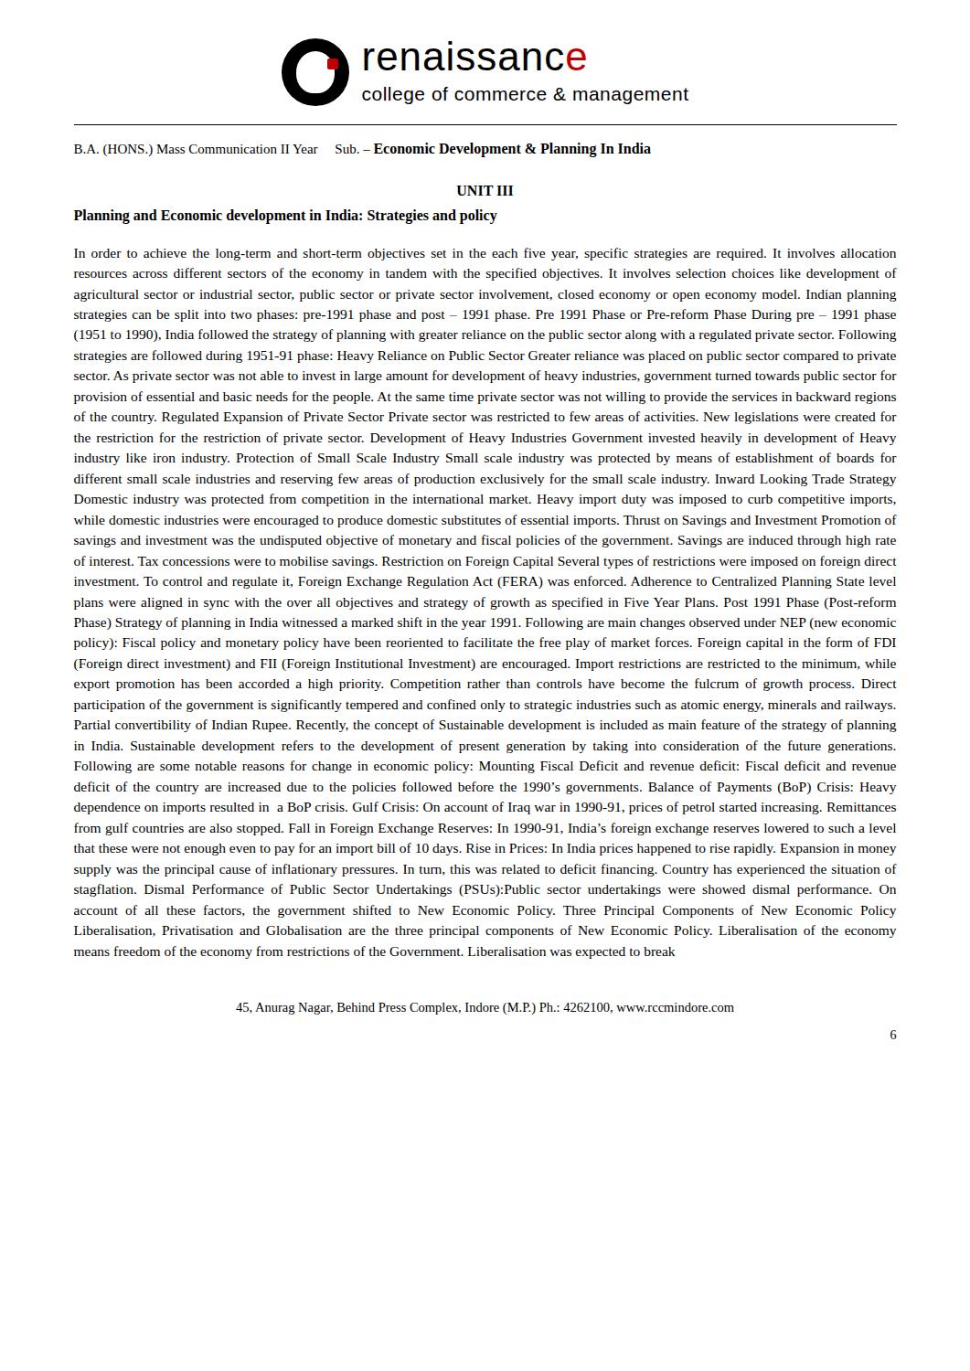renaissance
college of commerce & management
B.A. (HONS.) Mass Communication II Year Sub. – Economic Development & Planning In India
UNIT III
Planning and Economic development in India: Strategies and policy
In order to achieve the long-term and short-term objectives set in the each five year, specific strategies are required. It involves allocation resources across different sectors of the economy in tandem with the specified objectives. It involves selection choices like development of agricultural sector or industrial sector, public sector or private sector involvement, closed economy or open economy model. Indian planning strategies can be split into two phases: pre-1991 phase and post – 1991 phase. Pre 1991 Phase or Pre-reform Phase During pre – 1991 phase (1951 to 1990), India followed the strategy of planning with greater reliance on the public sector along with a regulated private sector. Following strategies are followed during 1951-91 phase: Heavy Reliance on Public Sector Greater reliance was placed on public sector compared to private sector. As private sector was not able to invest in large amount for development of heavy industries, government turned towards public sector for provision of essential and basic needs for the people. At the same time private sector was not willing to provide the services in backward regions of the country. Regulated Expansion of Private Sector Private sector was restricted to few areas of activities. New legislations were created for the restriction for the restriction of private sector. Development of Heavy Industries Government invested heavily in development of Heavy industry like iron industry. Protection of Small Scale Industry Small scale industry was protected by means of establishment of boards for different small scale industries and reserving few areas of production exclusively for the small scale industry. Inward Looking Trade Strategy Domestic industry was protected from competition in the international market. Heavy import duty was imposed to curb competitive imports, while domestic industries were encouraged to produce domestic substitutes of essential imports. Thrust on Savings and Investment Promotion of savings and investment was the undisputed objective of monetary and fiscal policies of the government. Savings are induced through high rate of interest. Tax concessions were to mobilise savings. Restriction on Foreign Capital Several types of restrictions were imposed on foreign direct investment. To control and regulate it, Foreign Exchange Regulation Act (FERA) was enforced. Adherence to Centralized Planning State level plans were aligned in sync with the over all objectives and strategy of growth as specified in Five Year Plans. Post 1991 Phase (Post-reform Phase) Strategy of planning in India witnessed a marked shift in the year 1991. Following are main changes observed under NEP (new economic policy): Fiscal policy and monetary policy have been reoriented to facilitate the free play of market forces. Foreign capital in the form of FDI (Foreign direct investment) and FII (Foreign Institutional Investment) are encouraged. Import restrictions are restricted to the minimum, while export promotion has been accorded a high priority. Competition rather than controls have become the fulcrum of growth process. Direct participation of the government is significantly tempered and confined only to strategic industries such as atomic energy, minerals and railways. Partial convertibility of Indian Rupee. Recently, the concept of Sustainable development is included as main feature of the strategy of planning in India. Sustainable development refers to the development of present generation by taking into consideration of the future generations. Following are some notable reasons for change in economic policy: Mounting Fiscal Deficit and revenue deficit: Fiscal deficit and revenue deficit of the country are increased due to the policies followed before the 1990’s governments. Balance of Payments (BoP) Crisis: Heavy dependence on imports resulted in a BoP crisis. Gulf Crisis: On account of Iraq war in 1990-91, prices of petrol started increasing. Remittances from gulf countries are also stopped. Fall in Foreign Exchange Reserves: In 1990-91, India’s foreign exchange reserves lowered to such a level that these were not enough even to pay for an import bill of 10 days. Rise in Prices: In India prices happened to rise rapidly. Expansion in money supply was the principal cause of inflationary pressures. In turn, this was related to deficit financing. Country has experienced the situation of stagflation. Dismal Performance of Public Sector Undertakings (PSUs):Public sector undertakings were showed dismal performance. On account of all these factors, the government shifted to New Economic Policy. Three Principal Components of New Economic Policy Liberalisation, Privatisation and Globalisation are the three principal components of New Economic Policy. Liberalisation of the economy means freedom of the economy from restrictions of the Government. Liberalisation was expected to break
45, Anurag Nagar, Behind Press Complex, Indore (M.P.) Ph.: 4262100, www.rccmindore.com
6